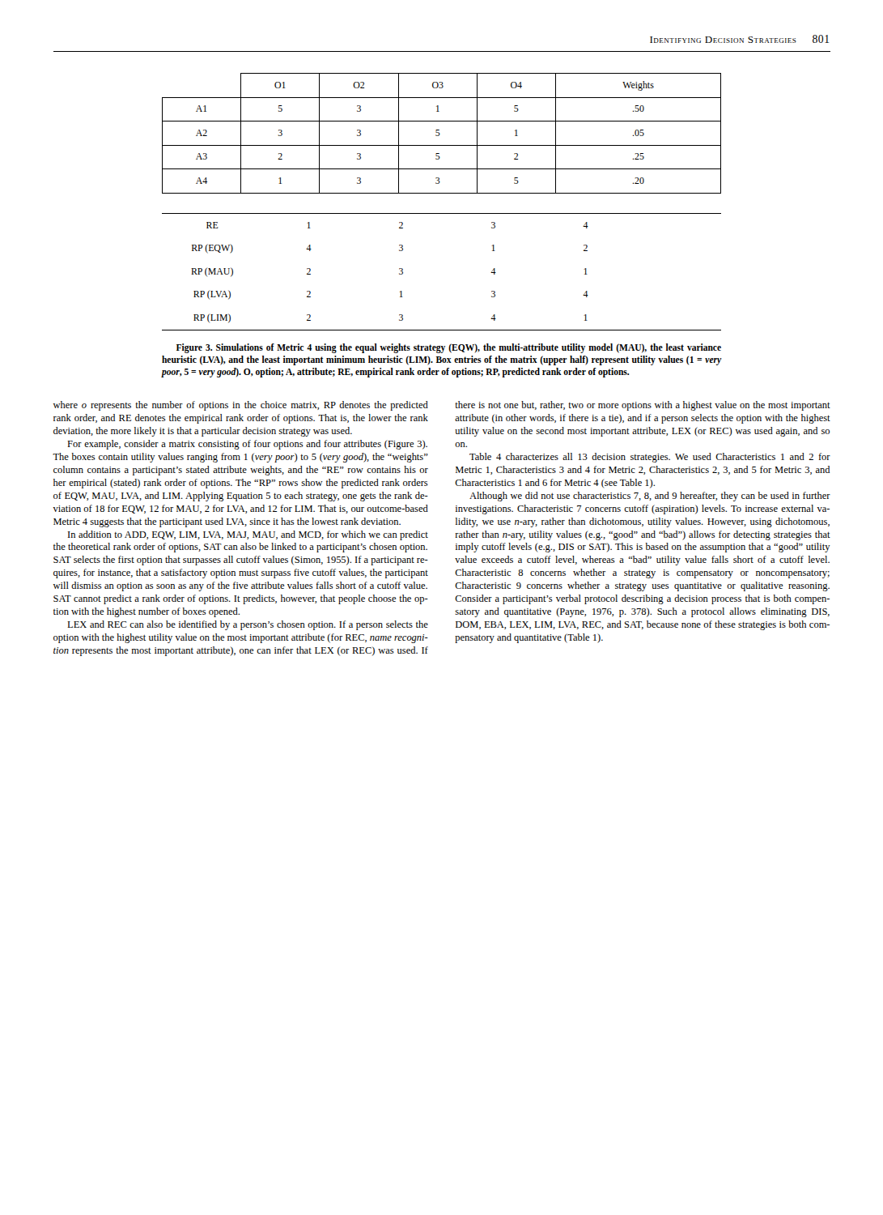Identifying Decision Strategies801
| | O1 | O2 | O3 | O4 | Weights |
| --- | --- | --- | --- | --- | --- |
| A1 | 5 | 3 | 1 | 5 | .50 |
| A2 | 3 | 3 | 5 | 1 | .05 |
| A3 | 2 | 3 | 5 | 2 | .25 |
| A4 | 1 | 3 | 3 | 5 | .20 |
| RE | 1 | 2 | 3 | 4 | |
| RP (EQW) | 4 | 3 | 1 | 2 | |
| RP (MAU) | 2 | 3 | 4 | 1 | |
| RP (LVA) | 2 | 1 | 3 | 4 | |
| RP (LIM) | 2 | 3 | 4 | 1 | |
Figure 3. Simulations of Metric 4 using the equal weights strategy (EQW), the multi‑attribute utility model (MAU), the least variance heuristic (LVA), and the least important minimum heuristic (LIM). Box entries of the matrix (upper half) represent utility values (1 = very poor, 5 = very good). O, option; A, attribute; RE, empirical rank order of options; RP, predicted rank order of options.
where o represents the number of options in the choice matrix, RP denotes the predicted rank order, and RE denotes the empirical rank order of options. That is, the lower the rank deviation, the more likely it is that a particular decision strategy was used.
For example, consider a matrix consisting of four options and four attributes (Figure 3). The boxes contain utility values ranging from 1 (very poor) to 5 (very good), the “weights” column contains a participant’s stated attribute weights, and the “RE” row contains his or her empirical (stated) rank order of options. The “RP” rows show the predicted rank orders of EQW, MAU, LVA, and LIM. Applying Equation 5 to each strategy, one gets the rank deviation of 18 for EQW, 12 for MAU, 2 for LVA, and 12 for LIM. That is, our outcome-based Metric 4 suggests that the participant used LVA, since it has the lowest rank deviation.
In addition to ADD, EQW, LIM, LVA, MAJ, MAU, and MCD, for which we can predict the theoretical rank order of options, SAT can also be linked to a participant’s chosen option. SAT selects the first option that surpasses all cutoff values (Simon, 1955). If a participant requires, for instance, that a satisfactory option must surpass five cutoff values, the participant will dismiss an option as soon as any of the five attribute values falls short of a cutoff value. SAT cannot predict a rank order of options. It predicts, however, that people choose the option with the highest number of boxes opened.
LEX and REC can also be identified by a person’s chosen option. If a person selects the option with the highest utility value on the most important attribute (for REC, name recognition represents the most important attribute), one can infer that LEX (or REC) was used. If there is not one but, rather, two or more options with a highest value on the most important attribute (in other words, if there is a tie), and if a person selects the option with the highest utility value on the second most important attribute, LEX (or REC) was used again, and so on.
Table 4 characterizes all 13 decision strategies. We used Characteristics 1 and 2 for Metric 1, Characteristics 3 and 4 for Metric 2, Characteristics 2, 3, and 5 for Metric 3, and Characteristics 1 and 6 for Metric 4 (see Table 1).
Although we did not use characteristics 7, 8, and 9 hereafter, they can be used in further investigations. Characteristic 7 concerns cutoff (aspiration) levels. To increase external validity, we use n-ary, rather than dichotomous, utility values. However, using dichotomous, rather than n-ary, utility values (e.g., “good” and “bad”) allows for detecting strategies that imply cutoff levels (e.g., DIS or SAT). This is based on the assumption that a “good” utility value exceeds a cutoff level, whereas a “bad” utility value falls short of a cutoff level. Characteristic 8 concerns whether a strategy is compensatory or noncompensatory; Characteristic 9 concerns whether a strategy uses quantitative or qualitative reasoning. Consider a participant’s verbal protocol describing a decision process that is both compensatory and quantitative (Payne, 1976, p. 378). Such a protocol allows eliminating DIS, DOM, EBA, LEX, LIM, LVA, REC, and SAT, because none of these strategies is both compensatory and quantitative (Table 1).